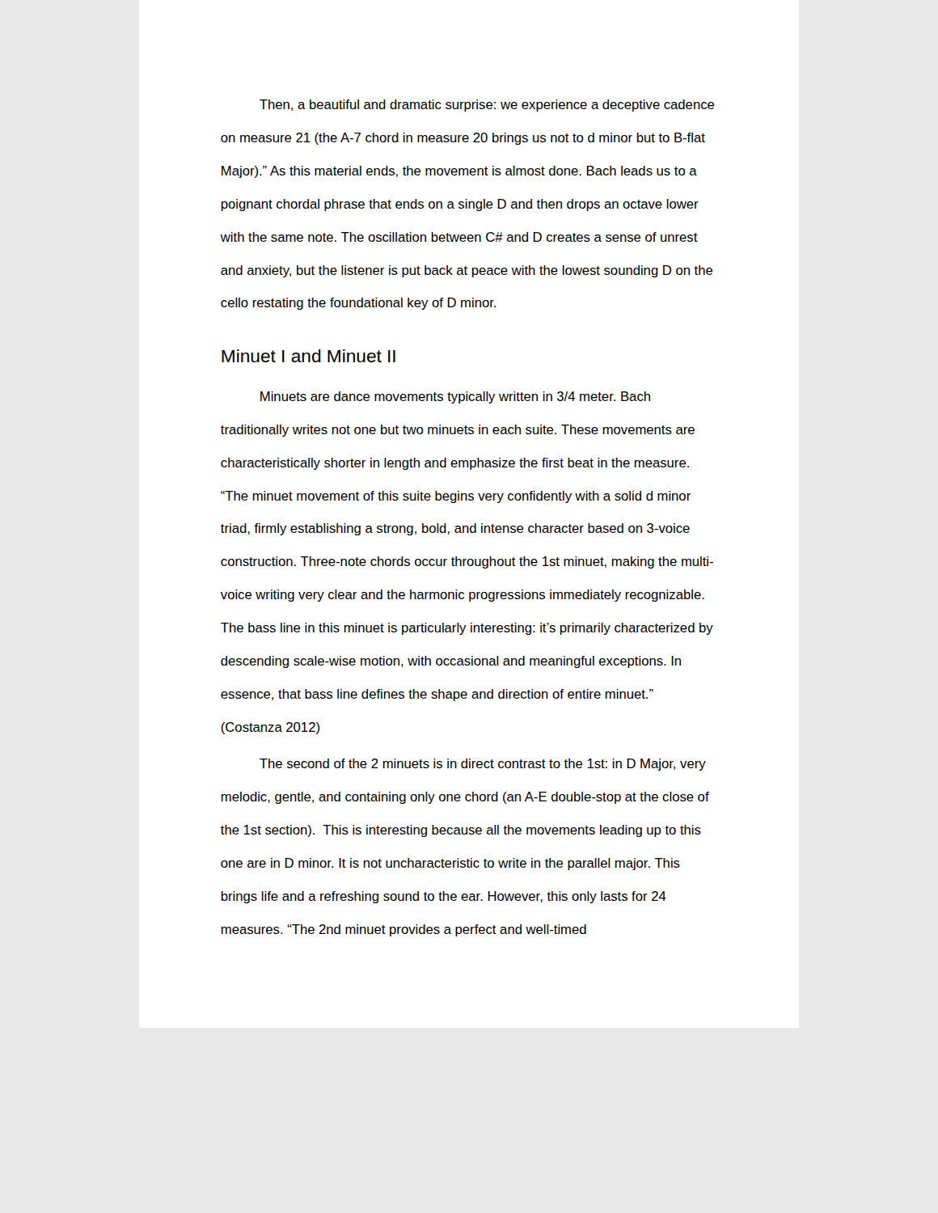Then, a beautiful and dramatic surprise: we experience a deceptive cadence on measure 21 (the A-7 chord in measure 20 brings us not to d minor but to B-flat Major).” As this material ends, the movement is almost done. Bach leads us to a poignant chordal phrase that ends on a single D and then drops an octave lower with the same note. The oscillation between C# and D creates a sense of unrest and anxiety, but the listener is put back at peace with the lowest sounding D on the cello restating the foundational key of D minor.
Minuet I and Minuet II
Minuets are dance movements typically written in 3/4 meter. Bach traditionally writes not one but two minuets in each suite. These movements are characteristically shorter in length and emphasize the first beat in the measure. “The minuet movement of this suite begins very confidently with a solid d minor triad, firmly establishing a strong, bold, and intense character based on 3-voice construction. Three-note chords occur throughout the 1st minuet, making the multi-voice writing very clear and the harmonic progressions immediately recognizable. The bass line in this minuet is particularly interesting: it’s primarily characterized by descending scale-wise motion, with occasional and meaningful exceptions. In essence, that bass line defines the shape and direction of entire minuet.” (Costanza 2012)
The second of the 2 minuets is in direct contrast to the 1st: in D Major, very melodic, gentle, and containing only one chord (an A-E double-stop at the close of the 1st section). This is interesting because all the movements leading up to this one are in D minor. It is not uncharacteristic to write in the parallel major. This brings life and a refreshing sound to the ear. However, this only lasts for 24 measures. “The 2nd minuet provides a perfect and well-timed